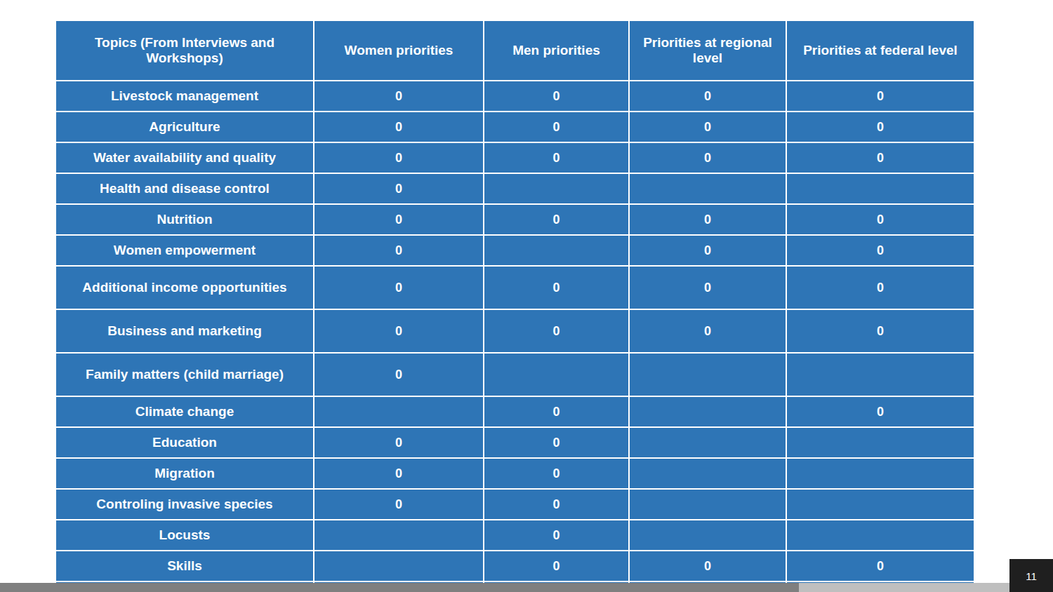| Topics (From Interviews and Workshops) | Women priorities | Men priorities | Priorities at regional level | Priorities at federal level |
| --- | --- | --- | --- | --- |
| Livestock management | 0 | 0 | 0 | 0 |
| Agriculture | 0 | 0 | 0 | 0 |
| Water availability and quality | 0 | 0 | 0 | 0 |
| Health and disease control | 0 | | | |
| Nutrition | 0 | 0 | 0 | 0 |
| Women empowerment | 0 | | 0 | 0 |
| Additional income opportunities | 0 | 0 | 0 | 0 |
| Business and marketing | 0 | 0 | 0 | 0 |
| Family matters (child marriage) | 0 | | | |
| Climate change | | 0 | | 0 |
| Education | 0 | 0 | | |
| Migration | 0 | 0 | | |
| Controling invasive species | 0 | 0 | | |
| Locusts | | 0 | | |
| Skills | | 0 | 0 | 0 |
| Land registration | 0 | 0 | | |
11